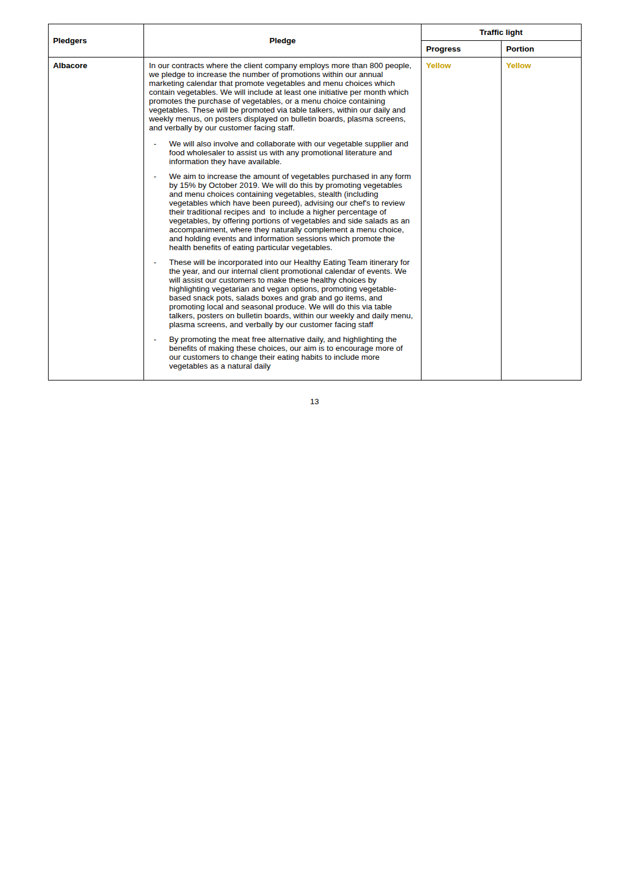| Pledgers | Pledge | Traffic light |
| --- | --- | --- |
| Progress | Portion |
| Albacore | In our contracts where the client company employs more than 800 people, we pledge to increase the number of promotions within our annual marketing calendar that promote vegetables and menu choices which contain vegetables. We will include at least one initiative per month which promotes the purchase of vegetables, or a menu choice containing vegetables. These will be promoted via table talkers, within our daily and weekly menus, on posters displayed on bulletin boards, plasma screens, and verbally by our customer facing staff. We will also involve and collaborate with our vegetable supplier and food wholesaler to assist us with any promotional literature and information they have available. We aim to increase the amount of vegetables purchased in any form by 15% by October 2019. We will do this by promoting vegetables and menu choices containing vegetables, stealth (including vegetables which have been pureed), advising our chef's to review their traditional recipes and to include a higher percentage of vegetables, by offering portions of vegetables and side salads as an accompaniment, where they naturally complement a menu choice, and holding events and information sessions which promote the health benefits of eating particular vegetables. These will be incorporated into our Healthy Eating Team itinerary for the year, and our internal client promotional calendar of events. We will assist our customers to make these healthy choices by highlighting vegetarian and vegan options, promoting vegetable-based snack pots, salads boxes and grab and go items, and promoting local and seasonal produce. We will do this via table talkers, posters on bulletin boards, within our weekly and daily menu, plasma screens, and verbally by our customer facing staff By promoting the meat free alternative daily, and highlighting the benefits of making these choices, our aim is to encourage more of our customers to change their eating habits to include more vegetables as a natural daily | Yellow | Yellow |
13